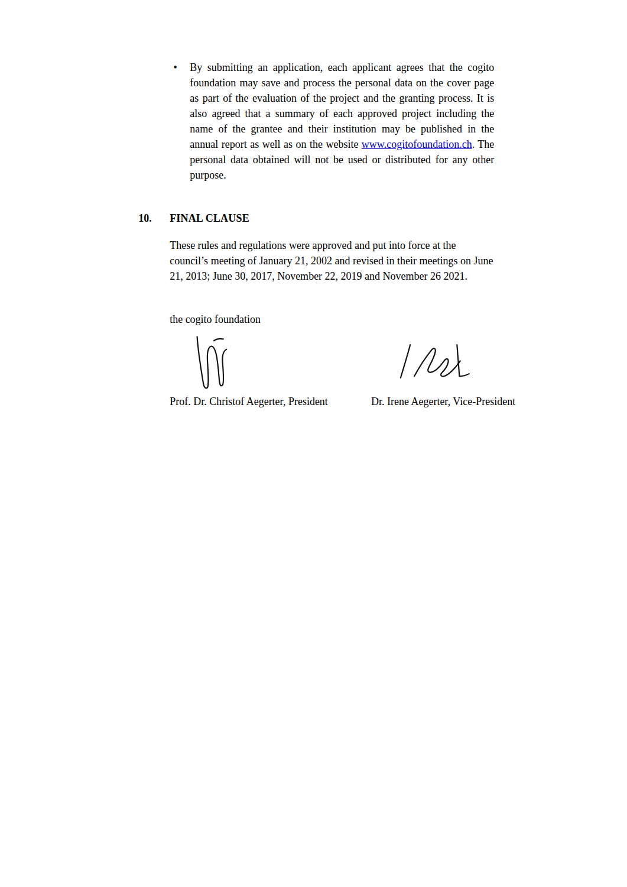By submitting an application, each applicant agrees that the cogito foundation may save and process the personal data on the cover page as part of the evaluation of the project and the granting process. It is also agreed that a summary of each approved project including the name of the grantee and their institution may be published in the annual report as well as on the website www.cogitofoundation.ch. The personal data obtained will not be used or distributed for any other purpose.
10. FINAL CLAUSE
These rules and regulations were approved and put into force at the council’s meeting of January 21, 2002 and revised in their meetings on June 21, 2013; June 30, 2017, November 22, 2019 and November 26 2021.
the cogito foundation
Prof. Dr. Christof Aegerter, President
Dr. Irene Aegerter, Vice-President